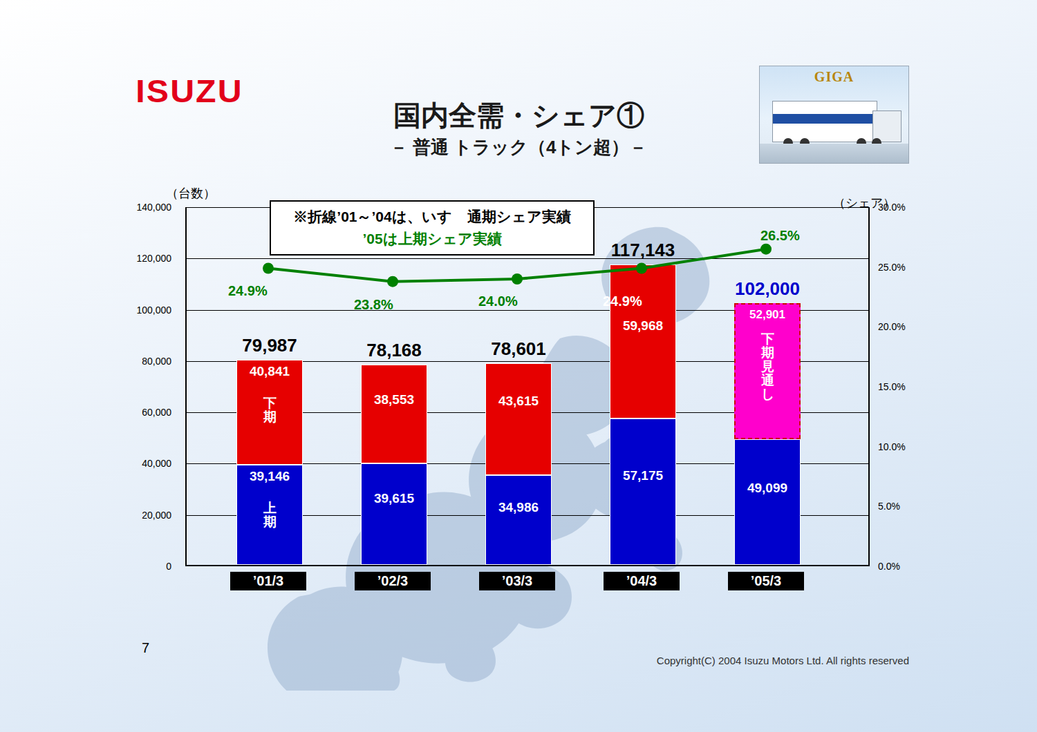ISUZU
国内全需・シェア①
－ 普通 トラック（4トン超）－
GIGA
（台数）
（シェア）
140,000
120,000
100,000
80,000
60,000
40,000
20,000
0
30.0%
25.0%
20.0%
15.0%
10.0%
5.0%
0.0%
39,146
上
期
40,841
下
期
79,987
39,615
38,553
78,168
34,986
43,615
78,601
57,175
59,968
117,143
49,099
52,901
下
期
見
通
し
102,000
24.9%
23.8%
24.0%
24.9%
26.5%
※折線’01～’04は、いすゞ通期シェア実績
’05は上期シェア実績
’01/3
’02/3
’03/3
’04/3
’05/3
7
Copyright(C) 2004 Isuzu Motors Ltd. All rights reserved